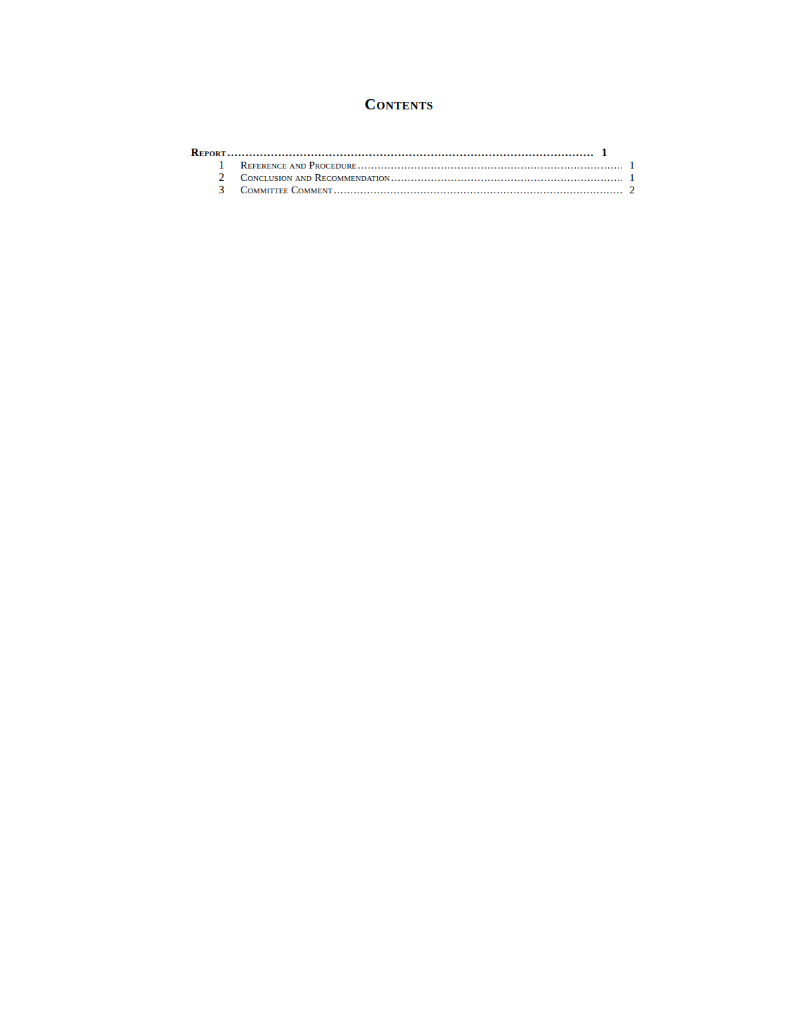Contents
Report .................................................................................................................................................................................................................................................. 1
1 Reference and Procedure .................................................................................................................................................................. 1
2 Conclusion and Recommendation .................................................................................................................................. 1
3 Committee Comment .......................................................................................................................................................... 2